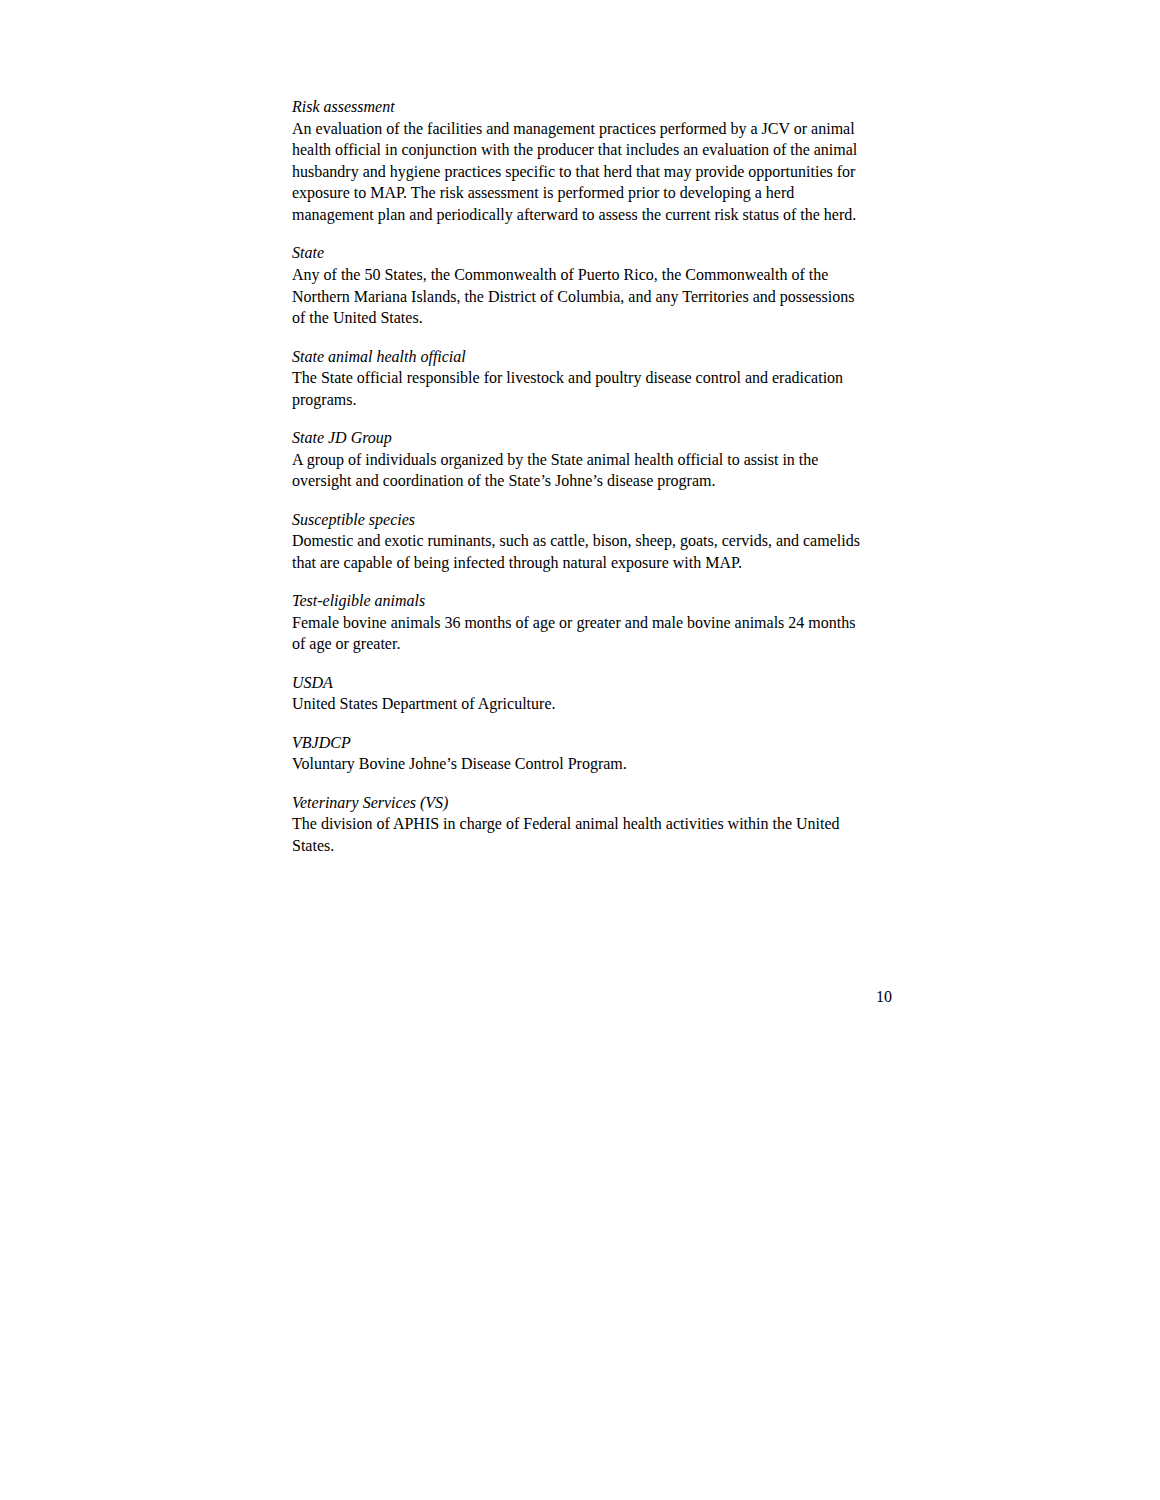Risk assessment
An evaluation of the facilities and management practices performed by a JCV or animal health official in conjunction with the producer that includes an evaluation of the animal husbandry and hygiene practices specific to that herd that may provide opportunities for exposure to MAP. The risk assessment is performed prior to developing a herd management plan and periodically afterward to assess the current risk status of the herd.
State
Any of the 50 States, the Commonwealth of Puerto Rico, the Commonwealth of the Northern Mariana Islands, the District of Columbia, and any Territories and possessions of the United States.
State animal health official
The State official responsible for livestock and poultry disease control and eradication programs.
State JD Group
A group of individuals organized by the State animal health official to assist in the oversight and coordination of the State’s Johne’s disease program.
Susceptible species
Domestic and exotic ruminants, such as cattle, bison, sheep, goats, cervids, and camelids that are capable of being infected through natural exposure with MAP.
Test-eligible animals
Female bovine animals 36 months of age or greater and male bovine animals 24 months of age or greater.
USDA
United States Department of Agriculture.
VBJDCP
Voluntary Bovine Johne’s Disease Control Program.
Veterinary Services (VS)
The division of APHIS in charge of Federal animal health activities within the United States.
10